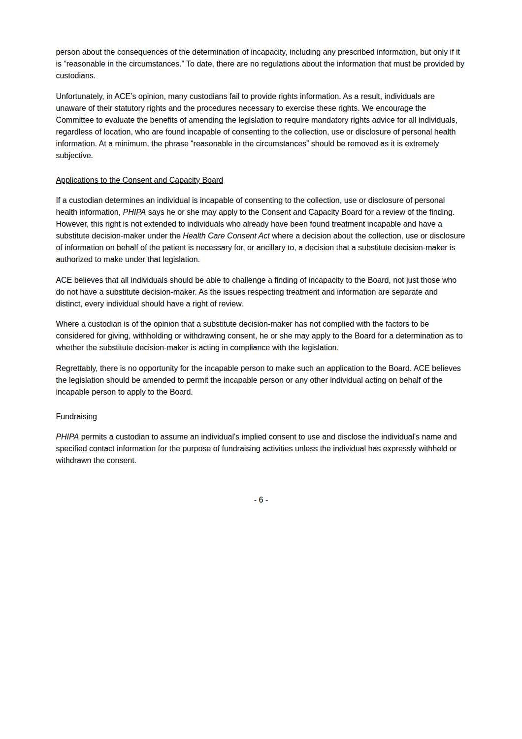person about the consequences of the determination of incapacity, including any prescribed information, but only if it is “reasonable in the circumstances.” To date, there are no regulations about the information that must be provided by custodians.
Unfortunately, in ACE’s opinion, many custodians fail to provide rights information. As a result, individuals are unaware of their statutory rights and the procedures necessary to exercise these rights. We encourage the Committee to evaluate the benefits of amending the legislation to require mandatory rights advice for all individuals, regardless of location, who are found incapable of consenting to the collection, use or disclosure of personal health information. At a minimum, the phrase “reasonable in the circumstances” should be removed as it is extremely subjective.
Applications to the Consent and Capacity Board
If a custodian determines an individual is incapable of consenting to the collection, use or disclosure of personal health information, PHIPA says he or she may apply to the Consent and Capacity Board for a review of the finding. However, this right is not extended to individuals who already have been found treatment incapable and have a substitute decision-maker under the Health Care Consent Act where a decision about the collection, use or disclosure of information on behalf of the patient is necessary for, or ancillary to, a decision that a substitute decision-maker is authorized to make under that legislation.
ACE believes that all individuals should be able to challenge a finding of incapacity to the Board, not just those who do not have a substitute decision-maker. As the issues respecting treatment and information are separate and distinct, every individual should have a right of review.
Where a custodian is of the opinion that a substitute decision-maker has not complied with the factors to be considered for giving, withholding or withdrawing consent, he or she may apply to the Board for a determination as to whether the substitute decision-maker is acting in compliance with the legislation.
Regrettably, there is no opportunity for the incapable person to make such an application to the Board. ACE believes the legislation should be amended to permit the incapable person or any other individual acting on behalf of the incapable person to apply to the Board.
Fundraising
PHIPA permits a custodian to assume an individual's implied consent to use and disclose the individual's name and specified contact information for the purpose of fundraising activities unless the individual has expressly withheld or withdrawn the consent.
- 6 -